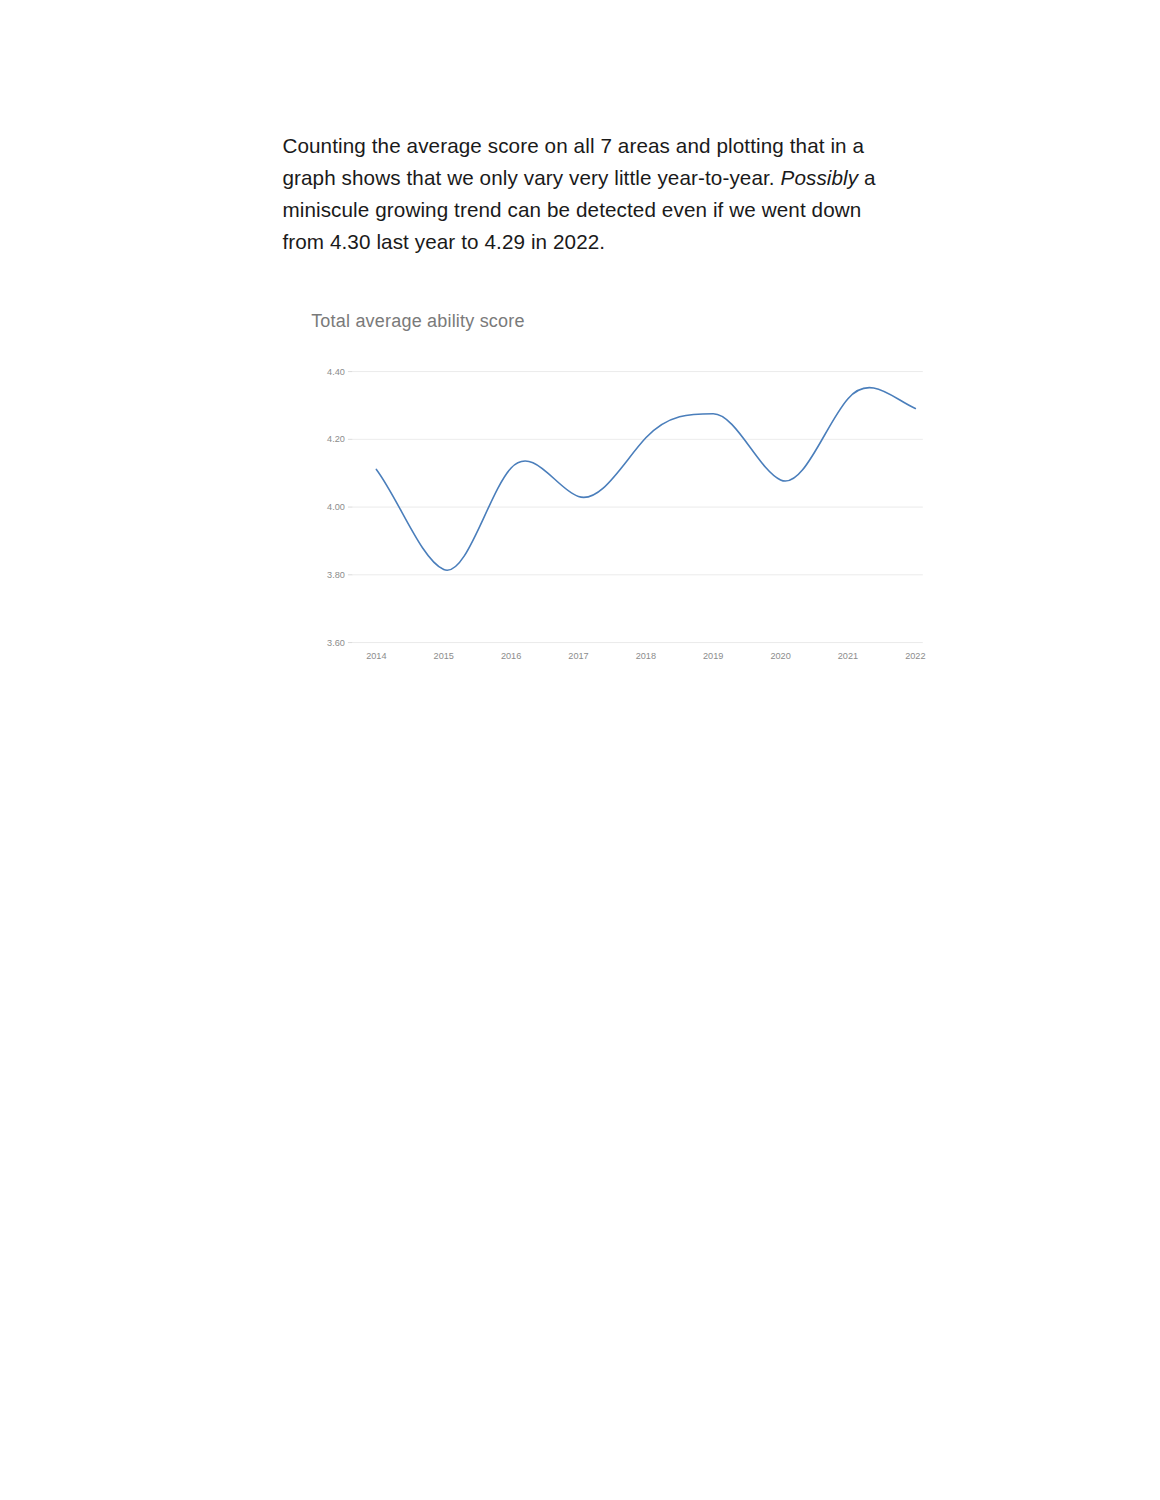Counting the average score on all 7 areas and plotting that in a graph shows that we only vary very little year-to-year. Possibly a miniscule growing trend can be detected even if we went down from 4.30 last year to 4.29 in 2022.
Total average ability score
4.40 4.20 4.00 3.80 3.60 2014 2015 2016 2017 2018 2019 2020 2021 2022 Data points (approx): 2014: 4.11 -> y = 30 + (4.40-4.11)*450 = 160.5 2015: 3.815 -> y = 293.3 2016: 4.115 -> y = 158.3 2017: 4.03 -> y = 196.5 2018: 4.205 -> y = 117.8 2019: 4.275 -> y = 86.3 2020: 4.08 -> y = 174.0 2021: 4.32 -> y = 66.0 2022: 4.29 -> y = 79.5 (scale: 0.01 = 4.5px)